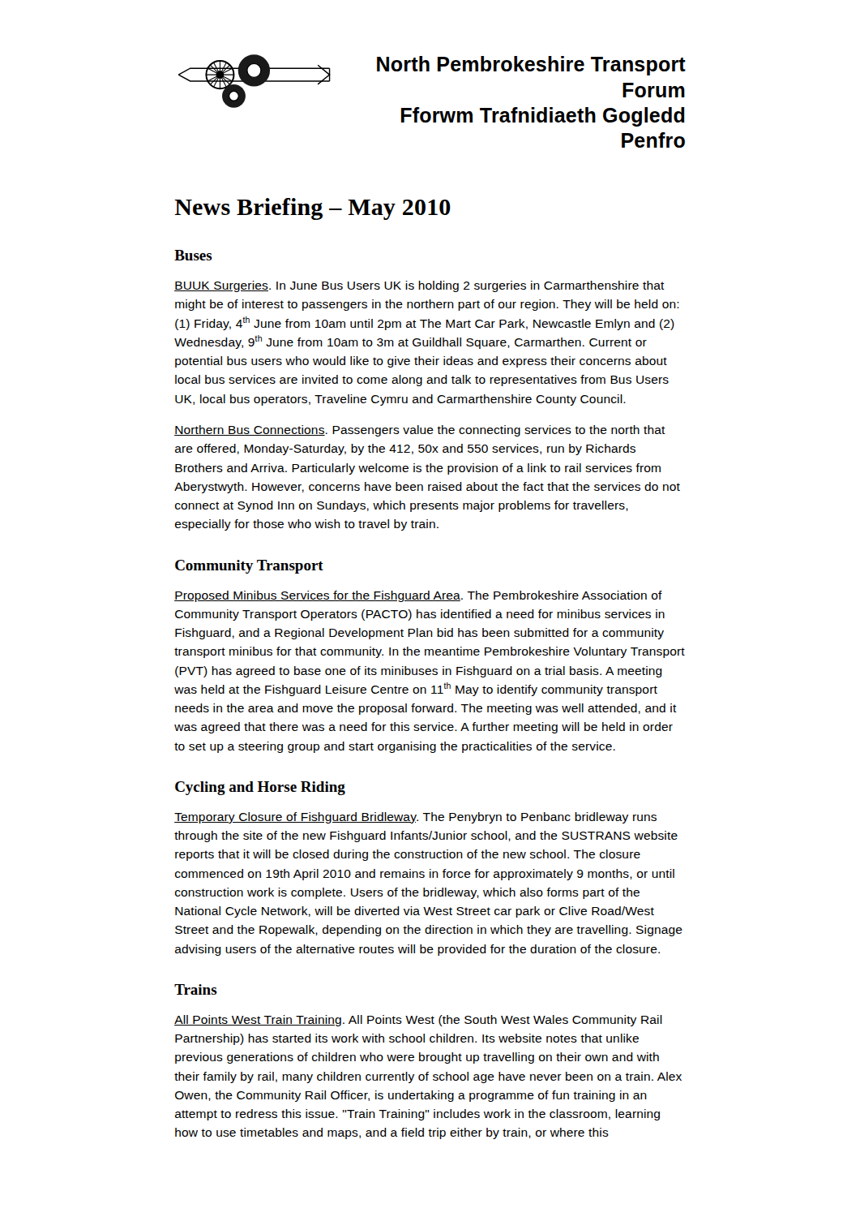North Pembrokeshire Transport Forum Fforwm Trafnidiaeth Gogledd Penfro
News Briefing – May 2010
Buses
BUUK Surgeries. In June Bus Users UK is holding 2 surgeries in Carmarthenshire that might be of interest to passengers in the northern part of our region. They will be held on: (1) Friday, 4th June from 10am until 2pm at The Mart Car Park, Newcastle Emlyn and (2) Wednesday, 9th June from 10am to 3m at Guildhall Square, Carmarthen. Current or potential bus users who would like to give their ideas and express their concerns about local bus services are invited to come along and talk to representatives from Bus Users UK, local bus operators, Traveline Cymru and Carmarthenshire County Council.
Northern Bus Connections. Passengers value the connecting services to the north that are offered, Monday-Saturday, by the 412, 50x and 550 services, run by Richards Brothers and Arriva. Particularly welcome is the provision of a link to rail services from Aberystwyth. However, concerns have been raised about the fact that the services do not connect at Synod Inn on Sundays, which presents major problems for travellers, especially for those who wish to travel by train.
Community Transport
Proposed Minibus Services for the Fishguard Area. The Pembrokeshire Association of Community Transport Operators (PACTO) has identified a need for minibus services in Fishguard, and a Regional Development Plan bid has been submitted for a community transport minibus for that community. In the meantime Pembrokeshire Voluntary Transport (PVT) has agreed to base one of its minibuses in Fishguard on a trial basis. A meeting was held at the Fishguard Leisure Centre on 11th May to identify community transport needs in the area and move the proposal forward. The meeting was well attended, and it was agreed that there was a need for this service. A further meeting will be held in order to set up a steering group and start organising the practicalities of the service.
Cycling and Horse Riding
Temporary Closure of Fishguard Bridleway. The Penybryn to Penbanc bridleway runs through the site of the new Fishguard Infants/Junior school, and the SUSTRANS website reports that it will be closed during the construction of the new school. The closure commenced on 19th April 2010 and remains in force for approximately 9 months, or until construction work is complete. Users of the bridleway, which also forms part of the National Cycle Network, will be diverted via West Street car park or Clive Road/West Street and the Ropewalk, depending on the direction in which they are travelling. Signage advising users of the alternative routes will be provided for the duration of the closure.
Trains
All Points West Train Training. All Points West (the South West Wales Community Rail Partnership) has started its work with school children. Its website notes that unlike previous generations of children who were brought up travelling on their own and with their family by rail, many children currently of school age have never been on a train. Alex Owen, the Community Rail Officer, is undertaking a programme of fun training in an attempt to redress this issue. "Train Training" includes work in the classroom, learning how to use timetables and maps, and a field trip either by train, or where this